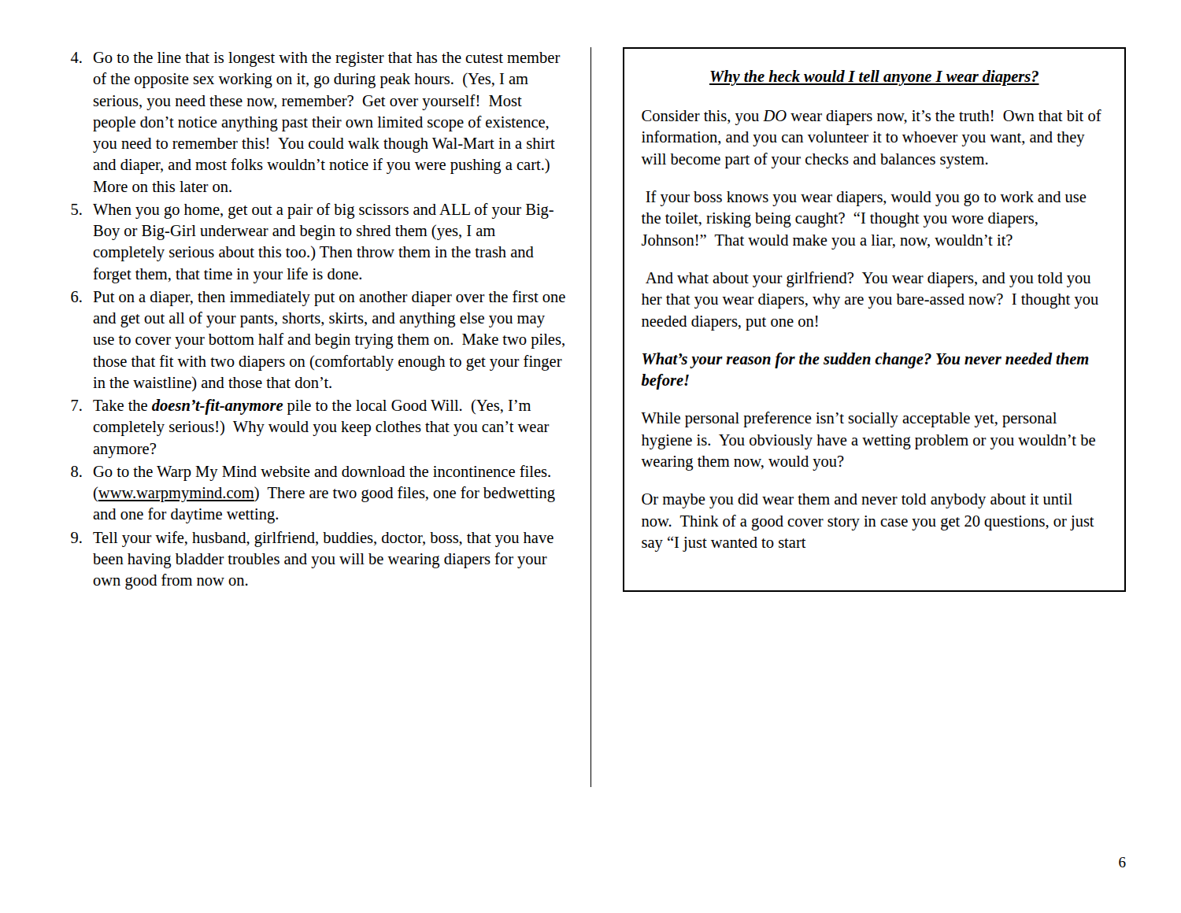Go to the line that is longest with the register that has the cutest member of the opposite sex working on it, go during peak hours. (Yes, I am serious, you need these now, remember? Get over yourself! Most people don’t notice anything past their own limited scope of existence, you need to remember this! You could walk though Wal-Mart in a shirt and diaper, and most folks wouldn’t notice if you were pushing a cart.) More on this later on.
When you go home, get out a pair of big scissors and ALL of your Big-Boy or Big-Girl underwear and begin to shred them (yes, I am completely serious about this too.) Then throw them in the trash and forget them, that time in your life is done.
Put on a diaper, then immediately put on another diaper over the first one and get out all of your pants, shorts, skirts, and anything else you may use to cover your bottom half and begin trying them on. Make two piles, those that fit with two diapers on (comfortably enough to get your finger in the waistline) and those that don’t.
Take the doesn’t-fit-anymore pile to the local Good Will. (Yes, I’m completely serious!) Why would you keep clothes that you can’t wear anymore?
Go to the Warp My Mind website and download the incontinence files. (www.warpmymind.com) There are two good files, one for bedwetting and one for daytime wetting.
Tell your wife, husband, girlfriend, buddies, doctor, boss, that you have been having bladder troubles and you will be wearing diapers for your own good from now on.
Why the heck would I tell anyone I wear diapers?
Consider this, you DO wear diapers now, it’s the truth! Own that bit of information, and you can volunteer it to whoever you want, and they will become part of your checks and balances system.
If your boss knows you wear diapers, would you go to work and use the toilet, risking being caught? “I thought you wore diapers, Johnson!” That would make you a liar, now, wouldn’t it?
And what about your girlfriend? You wear diapers, and you told you her that you wear diapers, why are you bare-assed now? I thought you needed diapers, put one on!
What’s your reason for the sudden change? You never needed them before!
While personal preference isn’t socially acceptable yet, personal hygiene is. You obviously have a wetting problem or you wouldn’t be wearing them now, would you?
Or maybe you did wear them and never told anybody about it until now. Think of a good cover story in case you get 20 questions, or just say “I just wanted to start
6